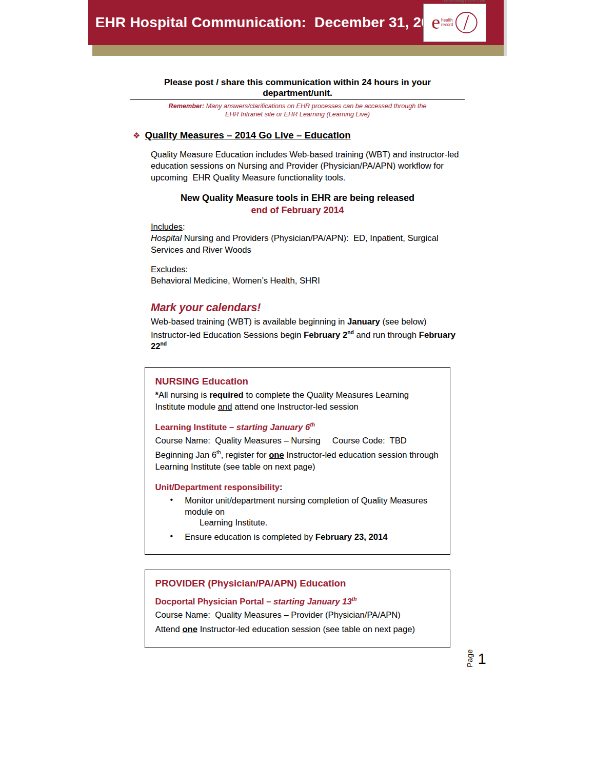Transforming Health Care
EHR Hospital Communication: December 31, 2013
e
health
record
Please post / share this communication within 24 hours in your department/unit.
Remember: Many answers/clarifications on EHR processes can be accessed through the
EHR Intranet site or EHR Learning (Learning Live)
❖
Quality Measures – 2014 Go Live – Education
Quality Measure Education includes Web-based training (WBT) and instructor-led education sessions on Nursing and Provider (Physician/PA/APN) workflow for upcoming EHR Quality Measure functionality tools.
New Quality Measure tools in EHR are being released
end of February 2014
Includes:
Hospital Nursing and Providers (Physician/PA/APN): ED, Inpatient, Surgical Services and River Woods
Excludes:
Behavioral Medicine, Women’s Health, SHRI
Mark your calendars!
Web-based training (WBT) is available beginning in January (see below)
Instructor-led Education Sessions begin February 2nd and run through February 22nd
NURSING Education
*All nursing is required to complete the Quality Measures Learning Institute module and attend one Instructor-led session
Learning Institute – starting January 6th
Course Name: Quality Measures – Nursing Course Code: TBD
Beginning Jan 6th, register for one Instructor-led education session through Learning Institute (see table on next page)
Unit/Department responsibility:
Monitor unit/department nursing completion of Quality Measures module on
Learning Institute.
Ensure education is completed by February 23, 2014
PROVIDER (Physician/PA/APN) Education
Docportal Physician Portal – starting January 13th
Course Name: Quality Measures – Provider (Physician/PA/APN)
Attend one Instructor-led education session (see table on next page)
Page 1